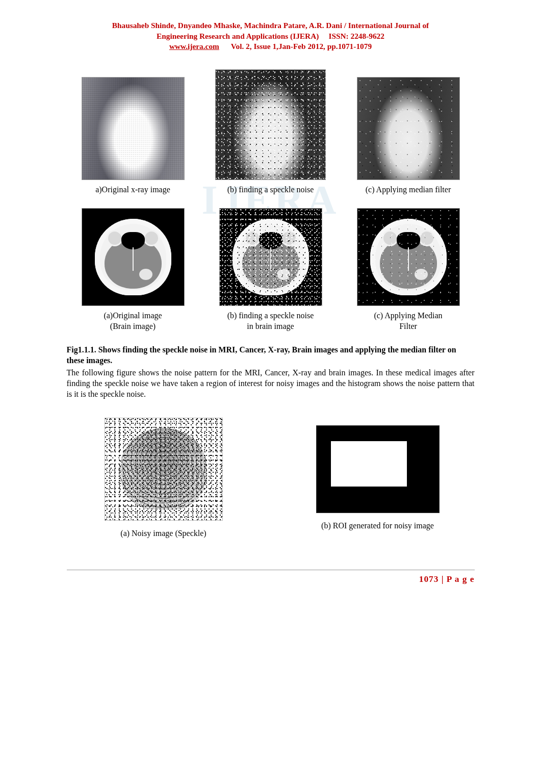Bhausaheb Shinde, Dnyandeo Mhaske, Machindra Patare, A.R. Dani / International Journal of
Engineering Research and Applications (IJERA) ISSN: 2248-9622
www.ijera.com Vol. 2, Issue 1,Jan-Feb 2012, pp.1071-1079
IJERA
a)Original x-ray image
(b) finding a speckle noise
(c) Applying median filter
(a)Original image
(Brain image)
(b) finding a speckle noise
in brain image
(c) Applying Median
Filter
Fig1.1.1. Shows finding the speckle noise in MRI, Cancer, X-ray, Brain images and applying the median filter on these images.
The following figure shows the noise pattern for the MRI, Cancer, X-ray and brain images. In these medical images after finding the speckle noise we have taken a region of interest for noisy images and the histogram shows the noise pattern that is it is the speckle noise.
(a) Noisy image (Speckle)
(b) ROI generated for noisy image
1073 | P a g e